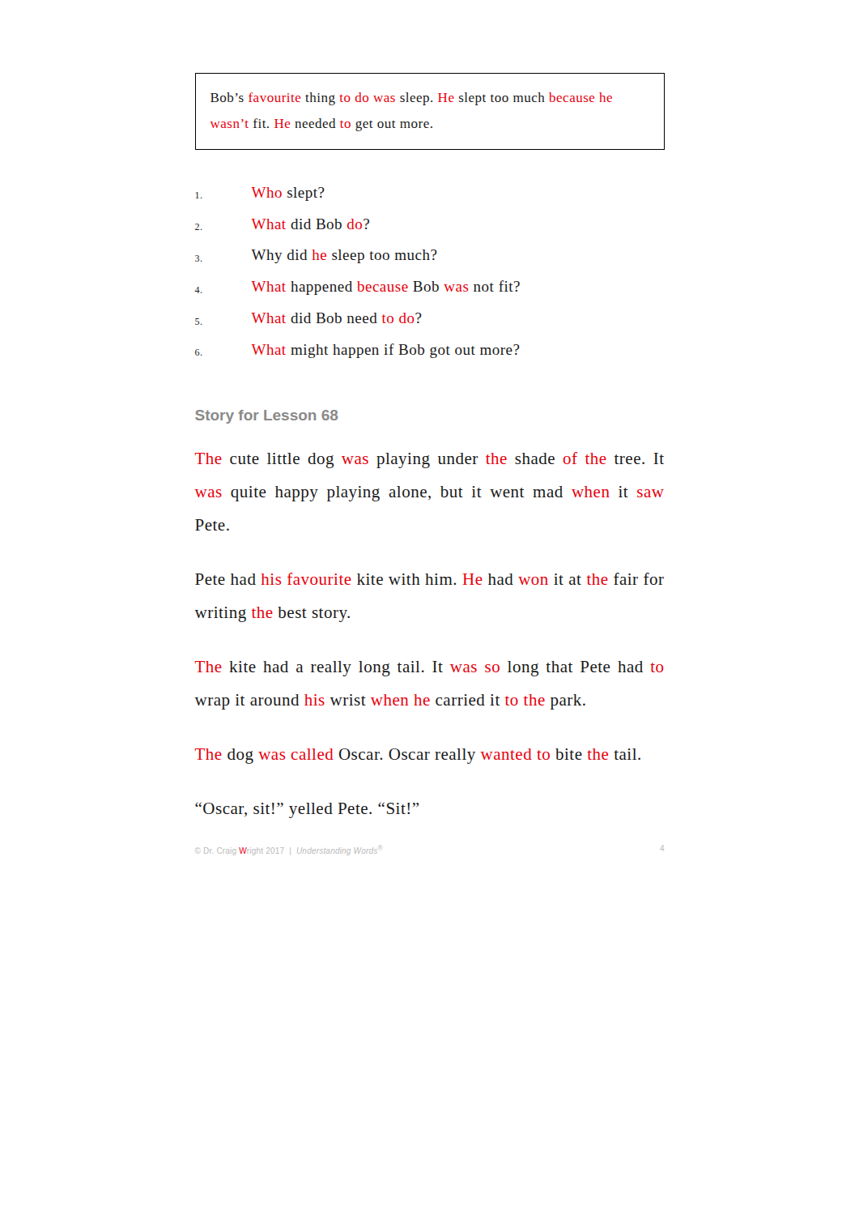Bob’s favourite thing to do was sleep. He slept too much because he wasn’t fit. He needed to get out more.
Who slept?
What did Bob do?
Why did he sleep too much?
What happened because Bob was not fit?
What did Bob need to do?
What might happen if Bob got out more?
Story for Lesson 68
The cute little dog was playing under the shade of the tree. It was quite happy playing alone, but it went mad when it saw Pete.
Pete had his favourite kite with him. He had won it at the fair for writing the best story.
The kite had a really long tail. It was so long that Pete had to wrap it around his wrist when he carried it to the park.
The dog was called Oscar. Oscar really wanted to bite the tail.
“Oscar, sit!” yelled Pete. “Sit!”
© Dr. Craig Wright 2017 | Understanding Words® 4